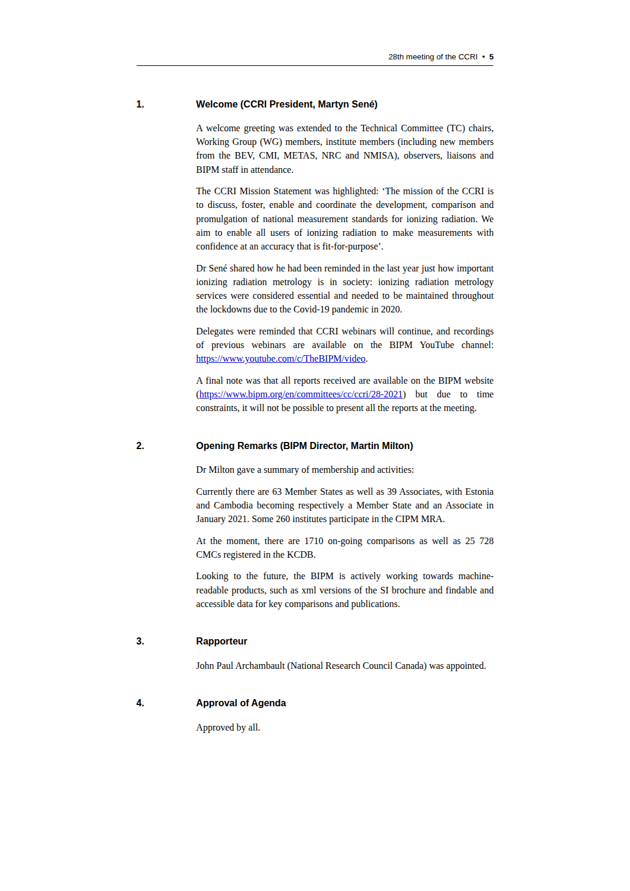28th meeting of the CCRI • 5
1. Welcome (CCRI President, Martyn Sené)
A welcome greeting was extended to the Technical Committee (TC) chairs, Working Group (WG) members, institute members (including new members from the BEV, CMI, METAS, NRC and NMISA), observers, liaisons and BIPM staff in attendance.
The CCRI Mission Statement was highlighted: ‘The mission of the CCRI is to discuss, foster, enable and coordinate the development, comparison and promulgation of national measurement standards for ionizing radiation. We aim to enable all users of ionizing radiation to make measurements with confidence at an accuracy that is fit-for-purpose’.
Dr Sené shared how he had been reminded in the last year just how important ionizing radiation metrology is in society: ionizing radiation metrology services were considered essential and needed to be maintained throughout the lockdowns due to the Covid-19 pandemic in 2020.
Delegates were reminded that CCRI webinars will continue, and recordings of previous webinars are available on the BIPM YouTube channel: https://www.youtube.com/c/TheBIPM/video.
A final note was that all reports received are available on the BIPM website (https://www.bipm.org/en/committees/cc/ccri/28-2021) but due to time constraints, it will not be possible to present all the reports at the meeting.
2. Opening Remarks (BIPM Director, Martin Milton)
Dr Milton gave a summary of membership and activities:
Currently there are 63 Member States as well as 39 Associates, with Estonia and Cambodia becoming respectively a Member State and an Associate in January 2021. Some 260 institutes participate in the CIPM MRA.
At the moment, there are 1710 on-going comparisons as well as 25 728 CMCs registered in the KCDB.
Looking to the future, the BIPM is actively working towards machine-readable products, such as xml versions of the SI brochure and findable and accessible data for key comparisons and publications.
3. Rapporteur
John Paul Archambault (National Research Council Canada) was appointed.
4. Approval of Agenda
Approved by all.